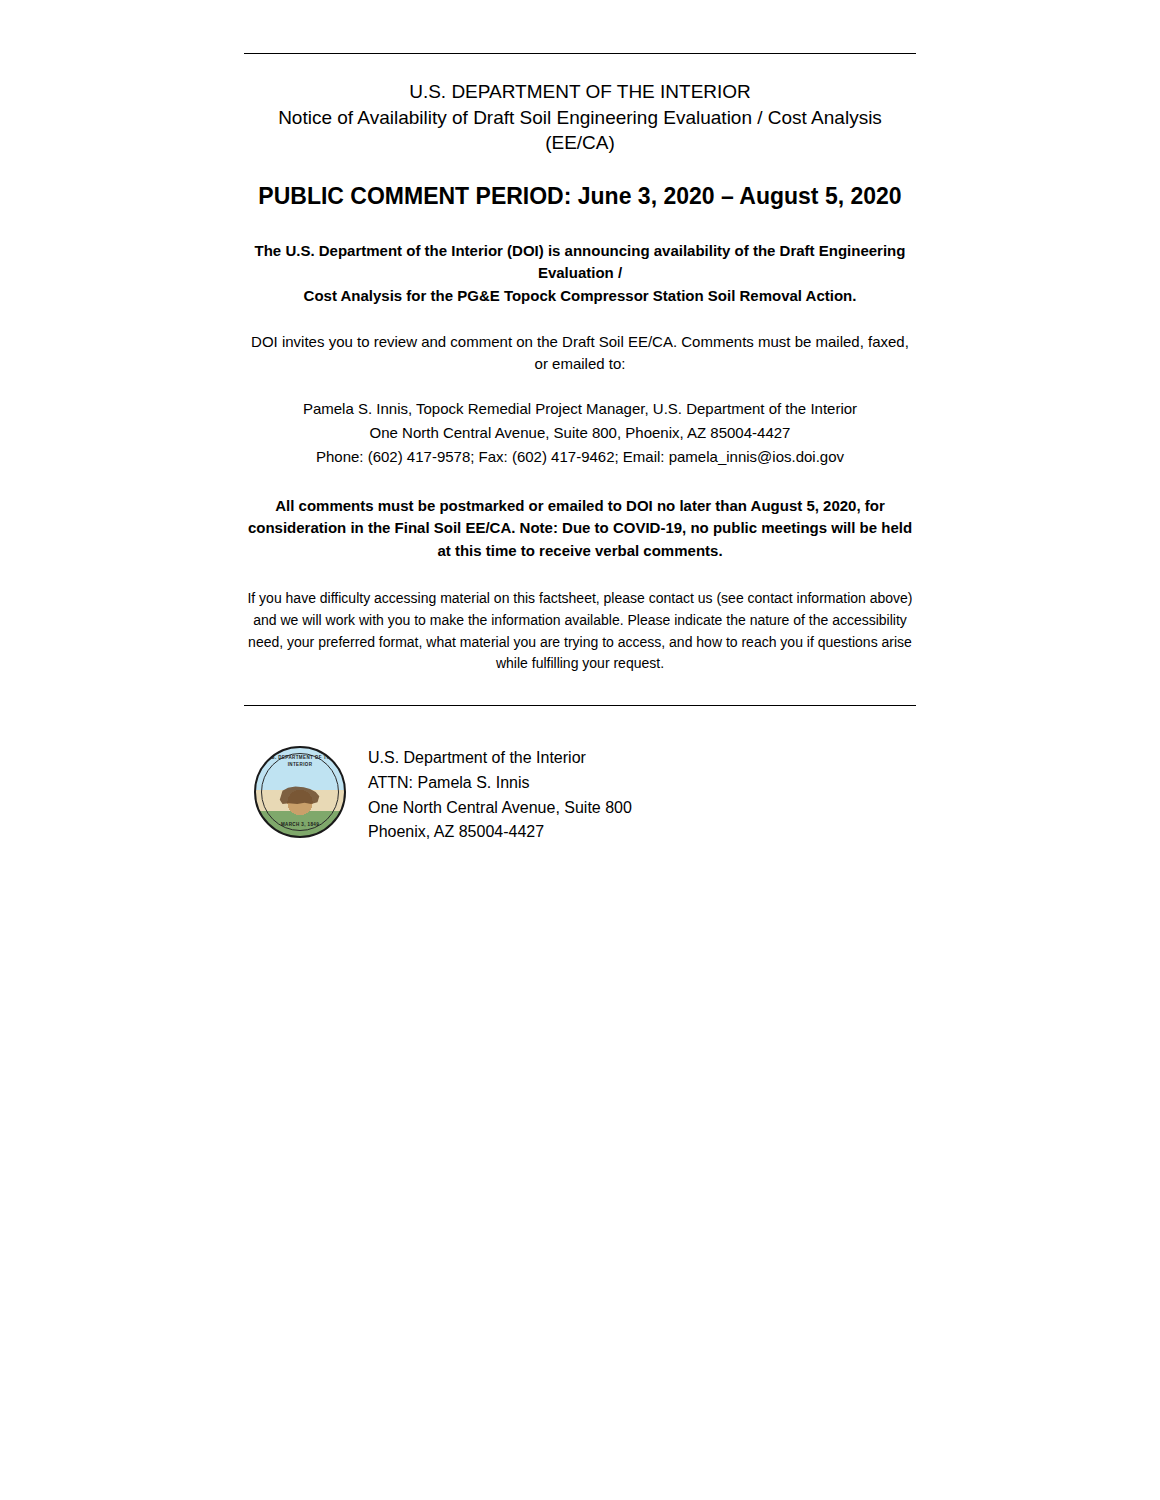U.S. DEPARTMENT OF THE INTERIOR
Notice of Availability of Draft Soil Engineering Evaluation / Cost Analysis (EE/CA)
PUBLIC COMMENT PERIOD: June 3, 2020 – August 5, 2020
The U.S. Department of the Interior (DOI) is announcing availability of the Draft Engineering Evaluation /
Cost Analysis for the PG&E Topock Compressor Station Soil Removal Action.
DOI invites you to review and comment on the Draft Soil EE/CA. Comments must be mailed, faxed, or emailed to:
Pamela S. Innis, Topock Remedial Project Manager, U.S. Department of the Interior
One North Central Avenue, Suite 800, Phoenix, AZ 85004-4427
Phone: (602) 417-9578; Fax: (602) 417-9462; Email: pamela_innis@ios.doi.gov
All comments must be postmarked or emailed to DOI no later than August 5, 2020, for consideration in the Final Soil EE/CA. Note: Due to COVID-19, no public meetings will be held at this time to receive verbal comments.
If you have difficulty accessing material on this factsheet, please contact us (see contact information above) and we will work with you to make the information available. Please indicate the nature of the accessibility need, your preferred format, what material you are trying to access, and how to reach you if questions arise while fulfilling your request.
U.S. Department of the Interior
March 3, 1849
U.S. Department of the Interior
ATTN: Pamela S. Innis
One North Central Avenue, Suite 800
Phoenix, AZ 85004-4427